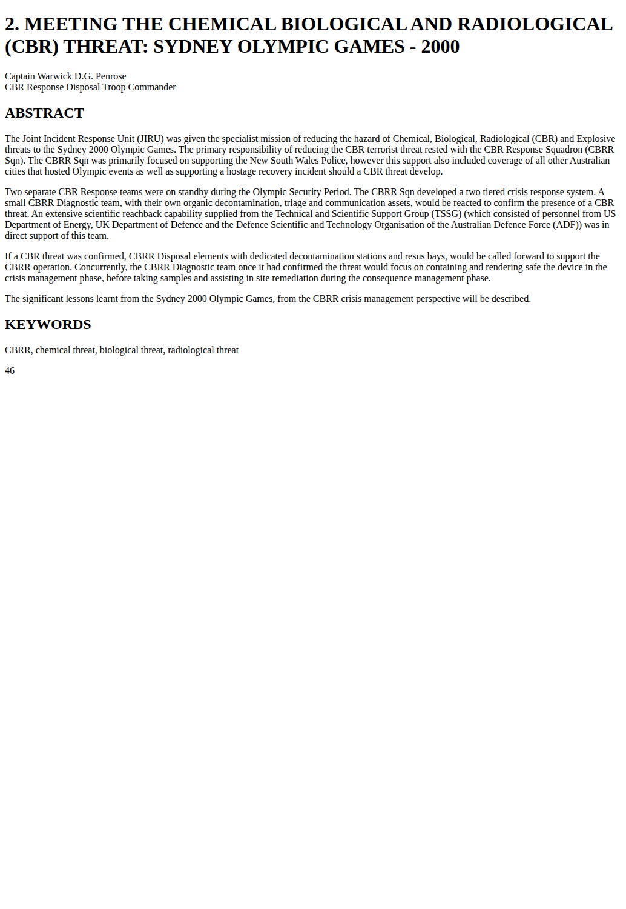2. MEETING THE CHEMICAL BIOLOGICAL AND RADIOLOGICAL (CBR) THREAT: SYDNEY OLYMPIC GAMES - 2000
Captain Warwick D.G. Penrose
CBR Response Disposal Troop Commander
ABSTRACT
The Joint Incident Response Unit (JIRU) was given the specialist mission of reducing the hazard of Chemical, Biological, Radiological (CBR) and Explosive threats to the Sydney 2000 Olympic Games. The primary responsibility of reducing the CBR terrorist threat rested with the CBR Response Squadron (CBRR Sqn). The CBRR Sqn was primarily focused on supporting the New South Wales Police, however this support also included coverage of all other Australian cities that hosted Olympic events as well as supporting a hostage recovery incident should a CBR threat develop.
Two separate CBR Response teams were on standby during the Olympic Security Period. The CBRR Sqn developed a two tiered crisis response system. A small CBRR Diagnostic team, with their own organic decontamination, triage and communication assets, would be reacted to confirm the presence of a CBR threat. An extensive scientific reachback capability supplied from the Technical and Scientific Support Group (TSSG) (which consisted of personnel from US Department of Energy, UK Department of Defence and the Defence Scientific and Technology Organisation of the Australian Defence Force (ADF)) was in direct support of this team.
If a CBR threat was confirmed, CBRR Disposal elements with dedicated decontamination stations and resus bays, would be called forward to support the CBRR operation. Concurrently, the CBRR Diagnostic team once it had confirmed the threat would focus on containing and rendering safe the device in the crisis management phase, before taking samples and assisting in site remediation during the consequence management phase.
The significant lessons learnt from the Sydney 2000 Olympic Games, from the CBRR crisis management perspective will be described.
KEYWORDS
CBRR, chemical threat, biological threat, radiological threat
46